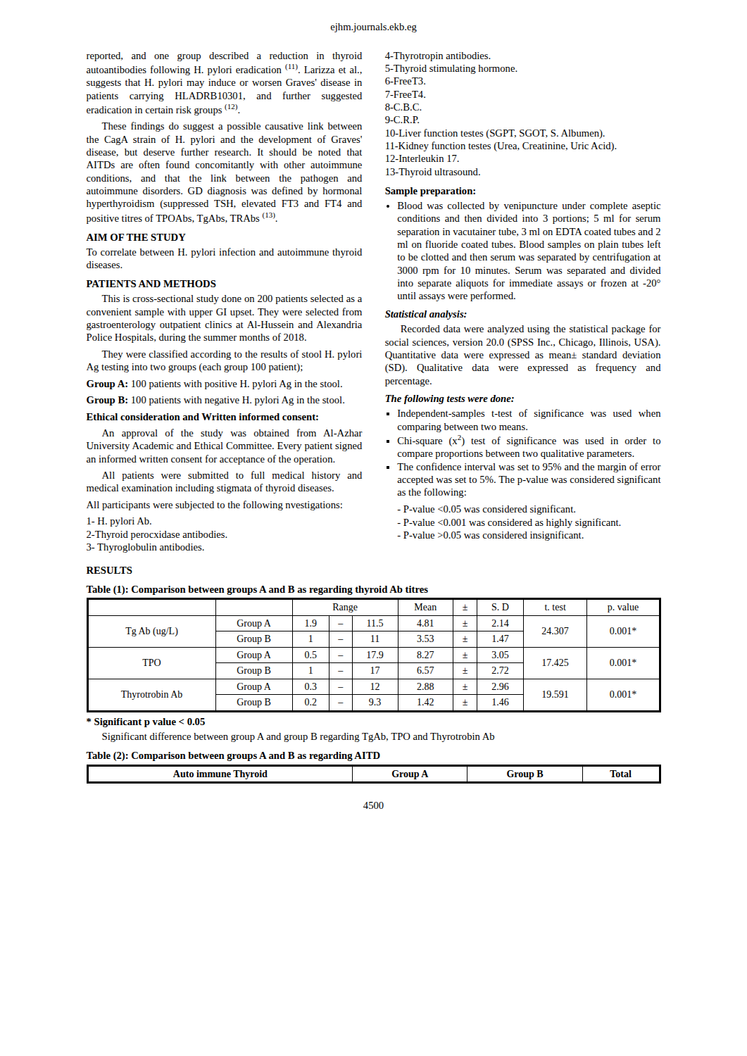ejhm.journals.ekb.eg
reported, and one group described a reduction in thyroid autoantibodies following H. pylori eradication (11). Larizza et al., suggests that H. pylori may induce or worsen Graves' disease in patients carrying HLADRB10301, and further suggested eradication in certain risk groups (12).
These findings do suggest a possible causative link between the CagA strain of H. pylori and the development of Graves' disease, but deserve further research. It should be noted that AITDs are often found concomitantly with other autoimmune conditions, and that the link between the pathogen and autoimmune disorders. GD diagnosis was defined by hormonal hyperthyroidism (suppressed TSH, elevated FT3 and FT4 and positive titres of TPOAbs, TgAbs, TRAbs (13).
AIM OF THE STUDY
To correlate between H. pylori infection and autoimmune thyroid diseases.
PATIENTS AND METHODS
This is cross-sectional study done on 200 patients selected as a convenient sample with upper GI upset. They were selected from gastroenterology outpatient clinics at Al-Hussein and Alexandria Police Hospitals, during the summer months of 2018.
They were classified according to the results of stool H. pylori Ag testing into two groups (each group 100 patient);
Group A: 100 patients with positive H. pylori Ag in the stool.
Group B: 100 patients with negative H. pylori Ag in the stool.
Ethical consideration and Written informed consent:
An approval of the study was obtained from Al-Azhar University Academic and Ethical Committee. Every patient signed an informed written consent for acceptance of the operation.
All patients were submitted to full medical history and medical examination including stigmata of thyroid diseases.
All participants were subjected to the following nvestigations:
1- H. pylori Ab.
2-Thyroid perocxidase antibodies.
3- Thyroglobulin antibodies.
4-Thyrotropin antibodies.
5-Thyroid stimulating hormone.
6-FreeT3.
7-FreeT4.
8-C.B.C.
9-C.R.P.
10-Liver function testes (SGPT, SGOT, S. Albumen).
11-Kidney function testes (Urea, Creatinine, Uric Acid).
12-Interleukin 17.
13-Thyroid ultrasound.
Sample preparation:
Blood was collected by venipuncture under complete aseptic conditions and then divided into 3 portions; 5 ml for serum separation in vacutainer tube, 3 ml on EDTA coated tubes and 2 ml on fluoride coated tubes. Blood samples on plain tubes left to be clotted and then serum was separated by centrifugation at 3000 rpm for 10 minutes. Serum was separated and divided into separate aliquots for immediate assays or frozen at -20° until assays were performed.
Statistical analysis:
Recorded data were analyzed using the statistical package for social sciences, version 20.0 (SPSS Inc., Chicago, Illinois, USA). Quantitative data were expressed as mean± standard deviation (SD). Qualitative data were expressed as frequency and percentage.
The following tests were done:
Independent-samples t-test of significance was used when comparing between two means.
Chi-square (x2) test of significance was used in order to compare proportions between two qualitative parameters.
The confidence interval was set to 95% and the margin of error accepted was set to 5%. The p-value was considered significant as the following:
P-value <0.05 was considered significant.
P-value <0.001 was considered as highly significant.
P-value >0.05 was considered insignificant.
RESULTS
Table (1): Comparison between groups A and B as regarding thyroid Ab titres
| | | Range | Mean | ± | S. D | t. test | p. value |
| Tg Ab (ug/L) | Group A | 1.9 | – | 11.5 | 4.81 | ± | 2.14 | 24.307 | 0.001* |
| Group B | 1 | – | 11 | 3.53 | ± | 1.47 |
| TPO | Group A | 0.5 | – | 17.9 | 8.27 | ± | 3.05 | 17.425 | 0.001* |
| Group B | 1 | – | 17 | 6.57 | ± | 2.72 |
| Thyrotrobin Ab | Group A | 0.3 | – | 12 | 2.88 | ± | 2.96 | 19.591 | 0.001* |
| Group B | 0.2 | – | 9.3 | 1.42 | ± | 1.46 |
* Significant p value < 0.05
Significant difference between group A and group B regarding TgAb, TPO and Thyrotrobin Ab
Table (2): Comparison between groups A and B as regarding AITD
| Auto immune Thyroid | Group A | Group B | Total |
| --- | --- | --- | --- |
4500